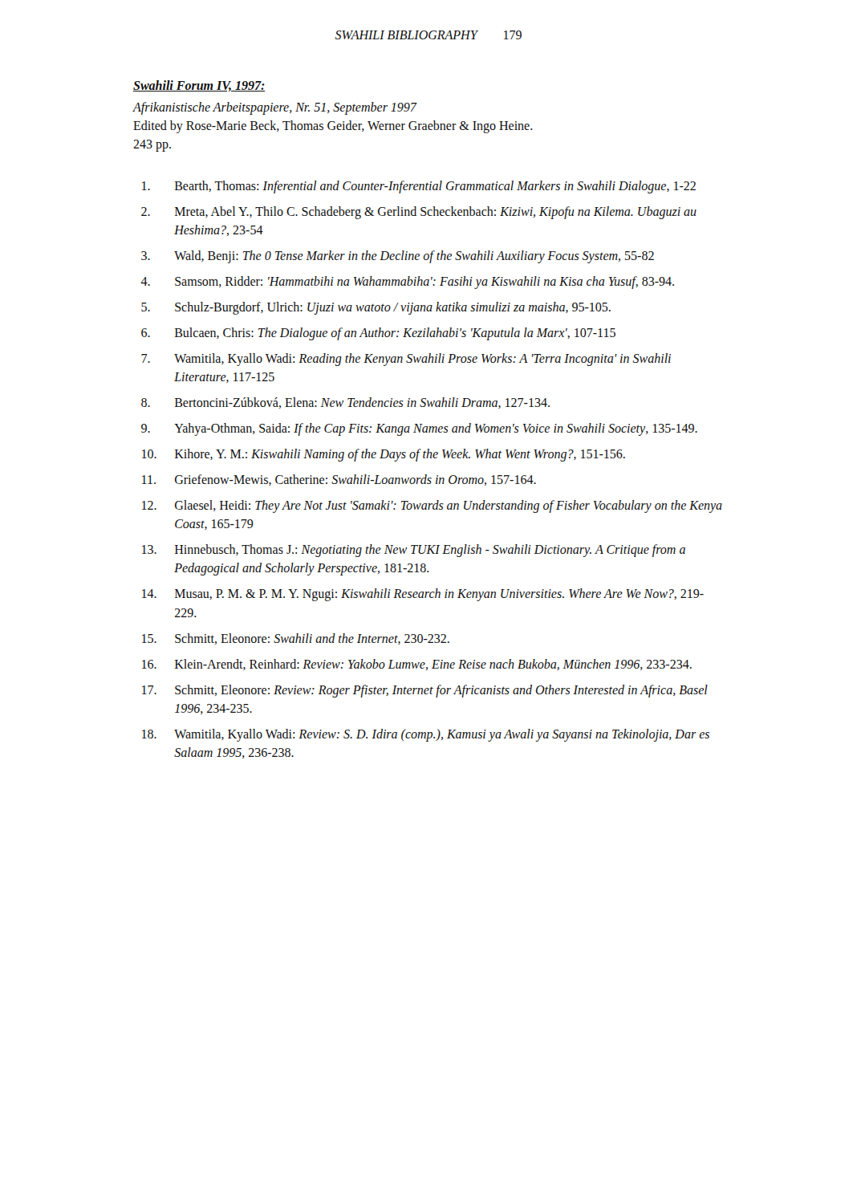SWAHILI BIBLIOGRAPHY 179
Swahili Forum IV, 1997:
Afrikanistische Arbeitspapiere, Nr. 51, September 1997
Edited by Rose-Marie Beck, Thomas Geider, Werner Graebner & Ingo Heine.
243 pp.
Bearth, Thomas: Inferential and Counter-Inferential Grammatical Markers in Swahili Dialogue, 1-22
Mreta, Abel Y., Thilo C. Schadeberg & Gerlind Scheckenbach: Kiziwi, Kipofu na Kilema. Ubaguzi au Heshima?, 23-54
Wald, Benji: The 0 Tense Marker in the Decline of the Swahili Auxiliary Focus System, 55-82
Samsom, Ridder: 'Hammatbihi na Wahammabiha': Fasihi ya Kiswahili na Kisa cha Yusuf, 83-94.
Schulz-Burgdorf, Ulrich: Ujuzi wa watoto / vijana katika simulizi za maisha, 95-105.
Bulcaen, Chris: The Dialogue of an Author: Kezilahabi's 'Kaputula la Marx', 107-115
Wamitila, Kyallo Wadi: Reading the Kenyan Swahili Prose Works: A 'Terra Incognita' in Swahili Literature, 117-125
Bertoncini-Zúbková, Elena: New Tendencies in Swahili Drama, 127-134.
Yahya-Othman, Saida: If the Cap Fits: Kanga Names and Women's Voice in Swahili Society, 135-149.
Kihore, Y. M.: Kiswahili Naming of the Days of the Week. What Went Wrong?, 151-156.
Griefenow-Mewis, Catherine: Swahili-Loanwords in Oromo, 157-164.
Glaesel, Heidi: They Are Not Just 'Samaki': Towards an Understanding of Fisher Vocabulary on the Kenya Coast, 165-179
Hinnebusch, Thomas J.: Negotiating the New TUKI English - Swahili Dictionary. A Critique from a Pedagogical and Scholarly Perspective, 181-218.
Musau, P. M. & P. M. Y. Ngugi: Kiswahili Research in Kenyan Universities. Where Are We Now?, 219-229.
Schmitt, Eleonore: Swahili and the Internet, 230-232.
Klein-Arendt, Reinhard: Review: Yakobo Lumwe, Eine Reise nach Bukoba, München 1996, 233-234.
Schmitt, Eleonore: Review: Roger Pfister, Internet for Africanists and Others Interested in Africa, Basel 1996, 234-235.
Wamitila, Kyallo Wadi: Review: S. D. Idira (comp.), Kamusi ya Awali ya Sayansi na Tekinolojia, Dar es Salaam 1995, 236-238.